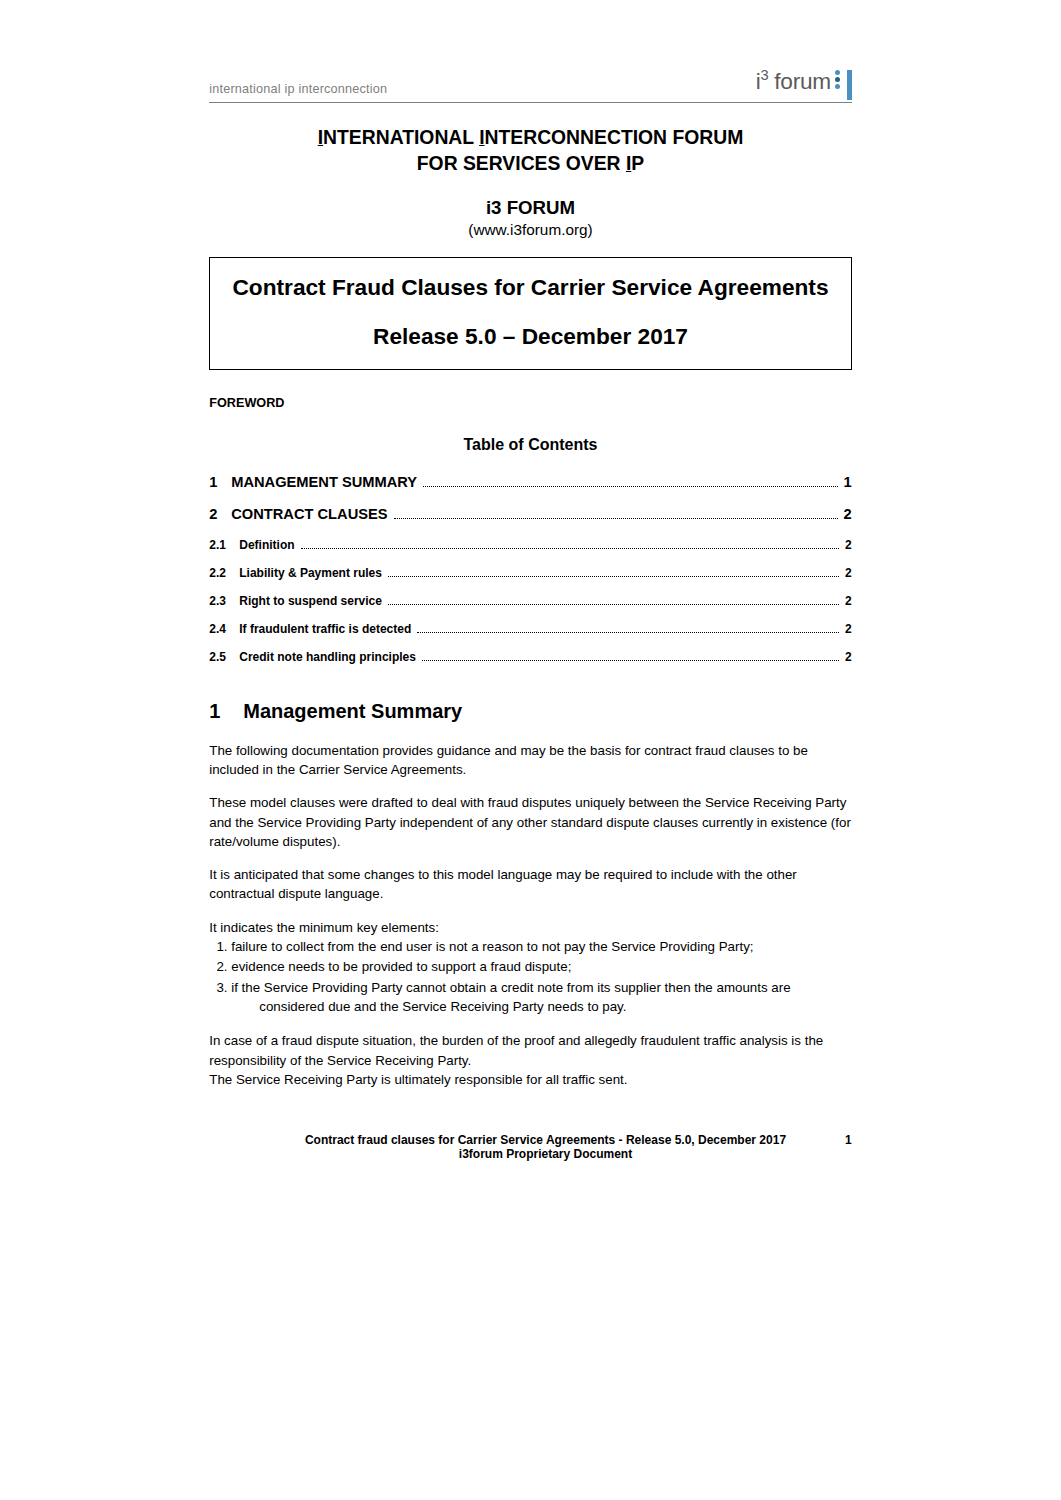international ip interconnection
i3 forum
INTERNATIONAL INTERCONNECTION FORUM
FOR SERVICES OVER IP
i3 FORUM
(www.i3forum.org)
Contract Fraud Clauses for Carrier Service Agreements
Release 5.0 – December 2017
FOREWORD
Table of Contents
1 MANAGEMENT SUMMARY 1
2 CONTRACT CLAUSES 2
2.1 Definition 2
2.2 Liability & Payment rules 2
2.3 Right to suspend service 2
2.4 If fraudulent traffic is detected 2
2.5 Credit note handling principles 2
1 Management Summary
The following documentation provides guidance and may be the basis for contract fraud clauses to be included in the Carrier Service Agreements.
These model clauses were drafted to deal with fraud disputes uniquely between the Service Receiving Party and the Service Providing Party independent of any other standard dispute clauses currently in existence (for rate/volume disputes).
It is anticipated that some changes to this model language may be required to include with the other contractual dispute language.
It indicates the minimum key elements:
failure to collect from the end user is not a reason to not pay the Service Providing Party;
evidence needs to be provided to support a fraud dispute;
if the Service Providing Party cannot obtain a credit note from its supplier then the amounts are considered due and the Service Receiving Party needs to pay.
In case of a fraud dispute situation, the burden of the proof and allegedly fraudulent traffic analysis is the responsibility of the Service Receiving Party.
The Service Receiving Party is ultimately responsible for all traffic sent.
Contract fraud clauses for Carrier Service Agreements - Release 5.0, December 2017
i3forum Proprietary Document
1